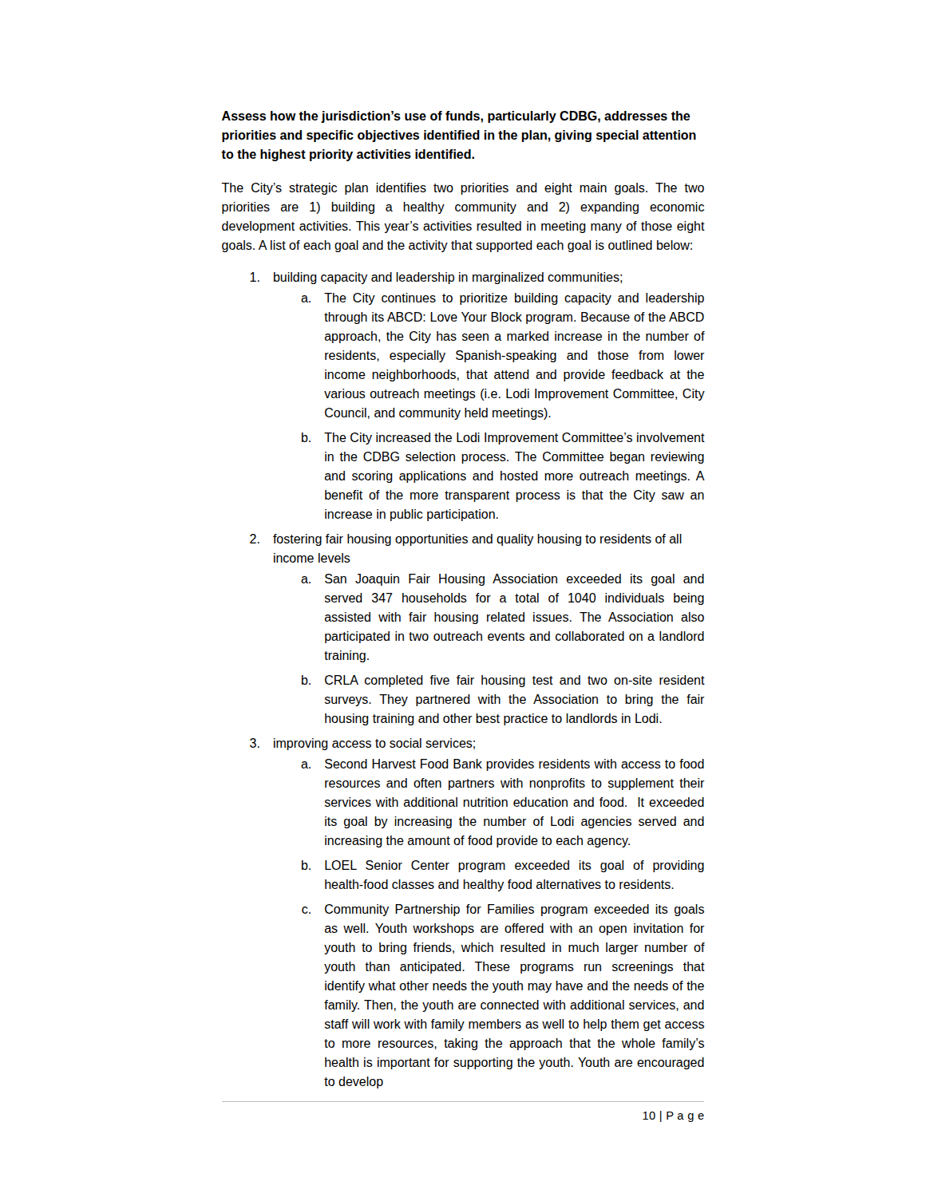Assess how the jurisdiction’s use of funds, particularly CDBG, addresses the priorities and specific objectives identified in the plan, giving special attention to the highest priority activities identified.
The City’s strategic plan identifies two priorities and eight main goals. The two priorities are 1) building a healthy community and 2) expanding economic development activities. This year’s activities resulted in meeting many of those eight goals. A list of each goal and the activity that supported each goal is outlined below:
building capacity and leadership in marginalized communities;
The City continues to prioritize building capacity and leadership through its ABCD: Love Your Block program. Because of the ABCD approach, the City has seen a marked increase in the number of residents, especially Spanish-speaking and those from lower income neighborhoods, that attend and provide feedback at the various outreach meetings (i.e. Lodi Improvement Committee, City Council, and community held meetings).
The City increased the Lodi Improvement Committee’s involvement in the CDBG selection process. The Committee began reviewing and scoring applications and hosted more outreach meetings. A benefit of the more transparent process is that the City saw an increase in public participation.
fostering fair housing opportunities and quality housing to residents of all income levels
San Joaquin Fair Housing Association exceeded its goal and served 347 households for a total of 1040 individuals being assisted with fair housing related issues. The Association also participated in two outreach events and collaborated on a landlord training.
CRLA completed five fair housing test and two on-site resident surveys. They partnered with the Association to bring the fair housing training and other best practice to landlords in Lodi.
improving access to social services;
Second Harvest Food Bank provides residents with access to food resources and often partners with nonprofits to supplement their services with additional nutrition education and food. It exceeded its goal by increasing the number of Lodi agencies served and increasing the amount of food provide to each agency.
LOEL Senior Center program exceeded its goal of providing health-food classes and healthy food alternatives to residents.
Community Partnership for Families program exceeded its goals as well. Youth workshops are offered with an open invitation for youth to bring friends, which resulted in much larger number of youth than anticipated. These programs run screenings that identify what other needs the youth may have and the needs of the family. Then, the youth are connected with additional services, and staff will work with family members as well to help them get access to more resources, taking the approach that the whole family’s health is important for supporting the youth. Youth are encouraged to develop
10 | P a g e